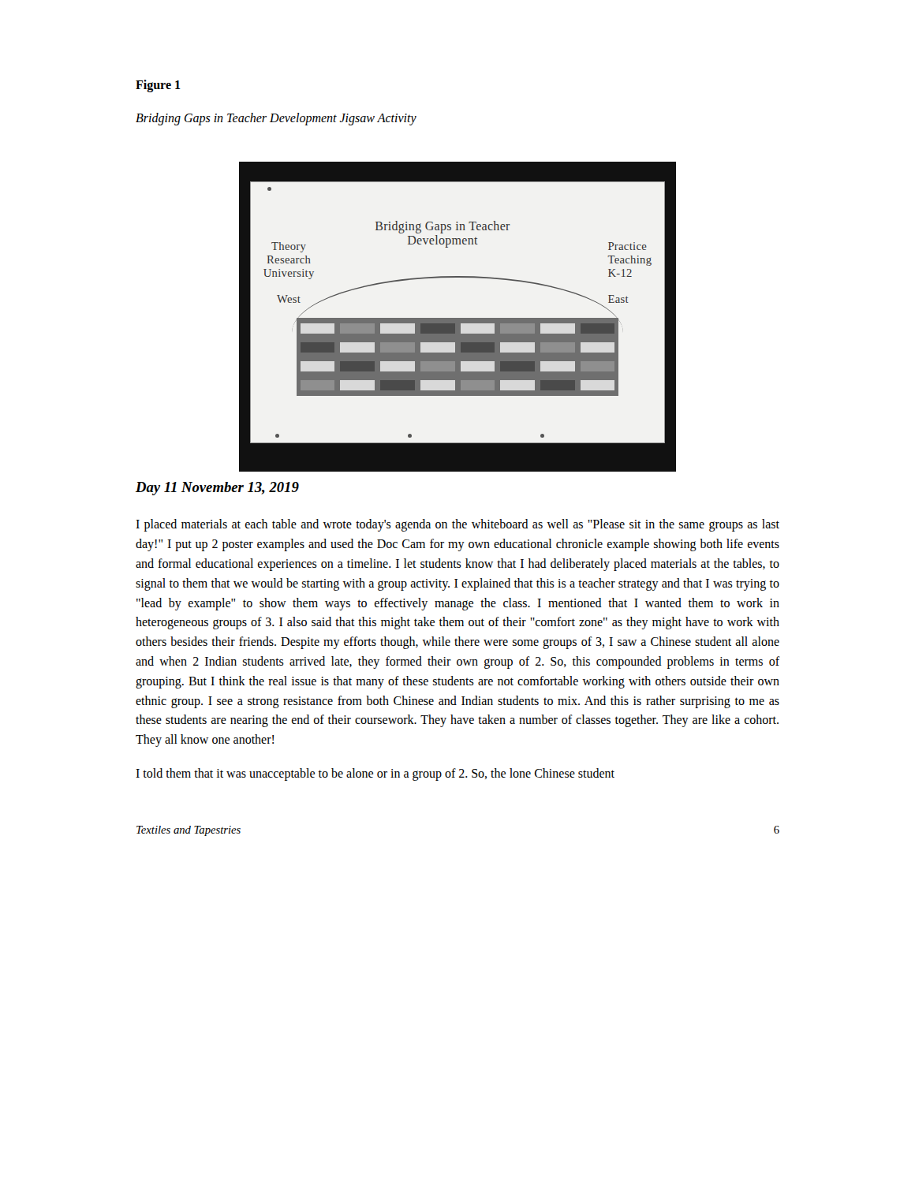Figure 1
Bridging Gaps in Teacher Development Jigsaw Activity
Bridging Gaps in Teacher
Development
Theory
Research
University
West
Practice
Teaching
K-12
East
Day 11 November 13, 2019
I placed materials at each table and wrote today's agenda on the whiteboard as well as "Please sit in the same groups as last day!" I put up 2 poster examples and used the Doc Cam for my own educational chronicle example showing both life events and formal educational experiences on a timeline. I let students know that I had deliberately placed materials at the tables, to signal to them that we would be starting with a group activity. I explained that this is a teacher strategy and that I was trying to "lead by example" to show them ways to effectively manage the class. I mentioned that I wanted them to work in heterogeneous groups of 3. I also said that this might take them out of their "comfort zone" as they might have to work with others besides their friends. Despite my efforts though, while there were some groups of 3, I saw a Chinese student all alone and when 2 Indian students arrived late, they formed their own group of 2. So, this compounded problems in terms of grouping. But I think the real issue is that many of these students are not comfortable working with others outside their own ethnic group. I see a strong resistance from both Chinese and Indian students to mix. And this is rather surprising to me as these students are nearing the end of their coursework. They have taken a number of classes together. They are like a cohort. They all know one another!
I told them that it was unacceptable to be alone or in a group of 2. So, the lone Chinese student
Textiles and Tapestries 6